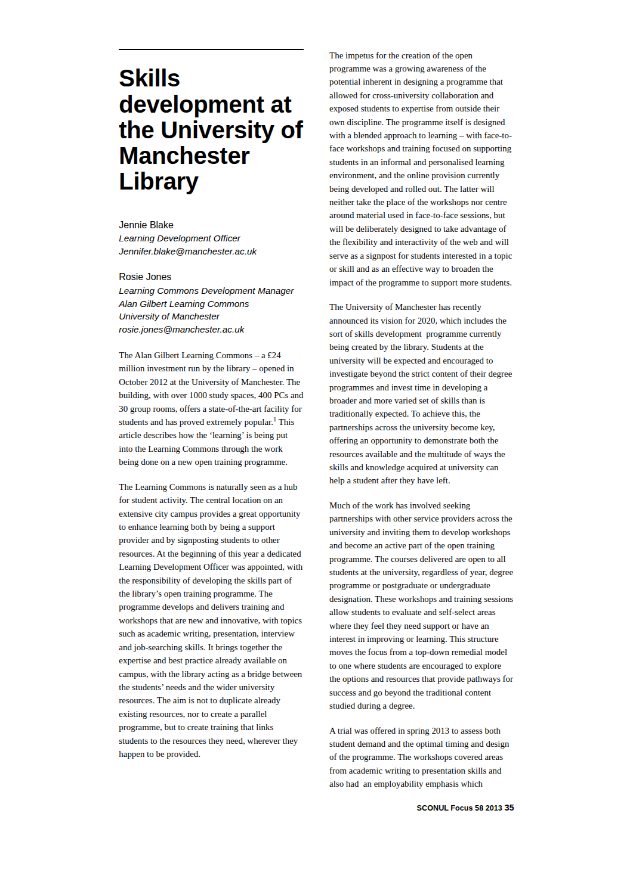Skills development at the University of Manchester Library
Jennie Blake
Learning Development Officer
Jennifer.blake@manchester.ac.uk
Rosie Jones
Learning Commons Development Manager
Alan Gilbert Learning Commons
University of Manchester
rosie.jones@manchester.ac.uk
The Alan Gilbert Learning Commons – a £24 million investment run by the library – opened in October 2012 at the University of Manchester. The building, with over 1000 study spaces, 400 PCs and 30 group rooms, offers a state-of-the-art facility for students and has proved extremely popular.1 This article describes how the ‘learning’ is being put into the Learning Commons through the work being done on a new open training programme.
The Learning Commons is naturally seen as a hub for student activity. The central location on an extensive city campus provides a great opportunity to enhance learning both by being a support provider and by signposting students to other resources. At the beginning of this year a dedicated Learning Development Officer was appointed, with the responsibility of developing the skills part of the library’s open training programme. The programme develops and delivers training and workshops that are new and innovative, with topics such as academic writing, presentation, interview and job-searching skills. It brings together the expertise and best practice already available on campus, with the library acting as a bridge between the students’ needs and the wider university resources. The aim is not to duplicate already existing resources, nor to create a parallel programme, but to create training that links students to the resources they need, wherever they happen to be provided.
The impetus for the creation of the open programme was a growing awareness of the potential inherent in designing a programme that allowed for cross-university collaboration and exposed students to expertise from outside their own discipline. The programme itself is designed with a blended approach to learning – with face-to-face workshops and training focused on supporting students in an informal and personalised learning environment, and the online provision currently being developed and rolled out. The latter will neither take the place of the workshops nor centre around material used in face-to-face sessions, but will be deliberately designed to take advantage of the flexibility and interactivity of the web and will serve as a signpost for students interested in a topic or skill and as an effective way to broaden the impact of the programme to support more students.
The University of Manchester has recently announced its vision for 2020, which includes the sort of skills development programme currently being created by the library. Students at the university will be expected and encouraged to investigate beyond the strict content of their degree programmes and invest time in developing a broader and more varied set of skills than is traditionally expected. To achieve this, the partnerships across the university become key, offering an opportunity to demonstrate both the resources available and the multitude of ways the skills and knowledge acquired at university can help a student after they have left.
Much of the work has involved seeking partnerships with other service providers across the university and inviting them to develop workshops and become an active part of the open training programme. The courses delivered are open to all students at the university, regardless of year, degree programme or postgraduate or undergraduate designation. These workshops and training sessions allow students to evaluate and self-select areas where they feel they need support or have an interest in improving or learning. This structure moves the focus from a top-down remedial model to one where students are encouraged to explore the options and resources that provide pathways for success and go beyond the traditional content studied during a degree.
A trial was offered in spring 2013 to assess both student demand and the optimal timing and design of the programme. The workshops covered areas from academic writing to presentation skills and also had an employability emphasis which
SCONUL Focus 58 2013 35